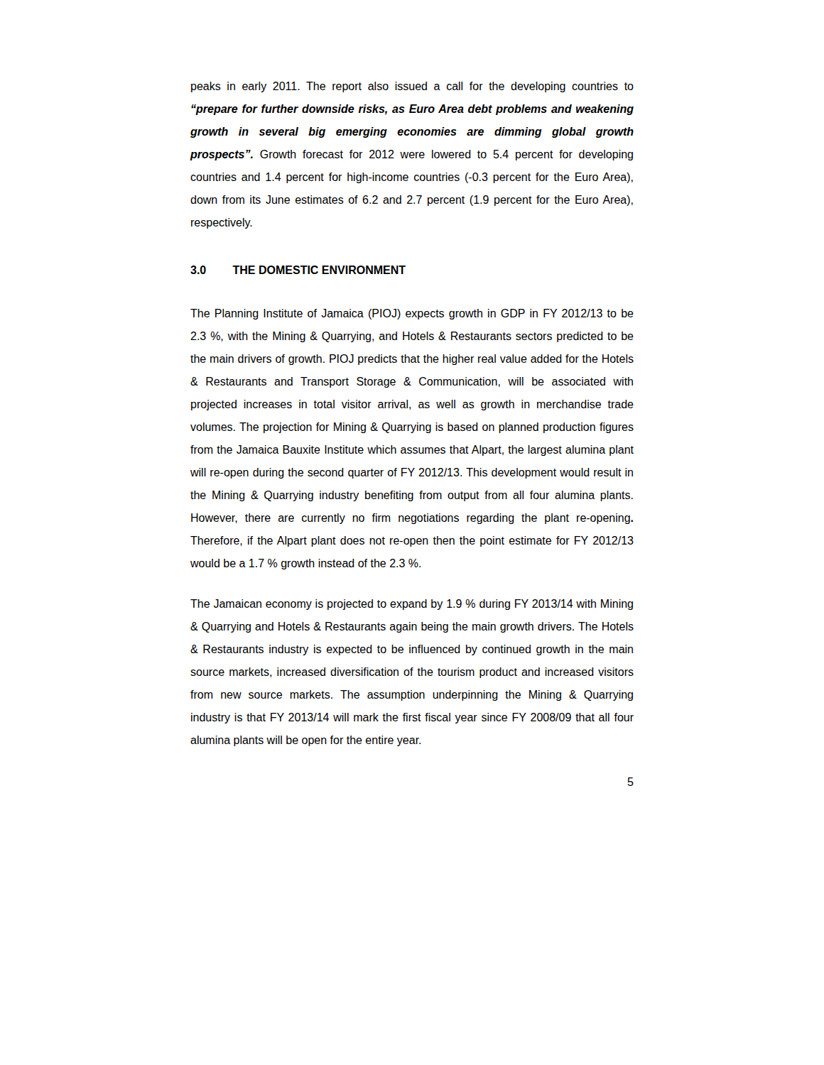peaks in early 2011. The report also issued a call for the developing countries to “prepare for further downside risks, as Euro Area debt problems and weakening growth in several big emerging economies are dimming global growth prospects”. Growth forecast for 2012 were lowered to 5.4 percent for developing countries and 1.4 percent for high-income countries (-0.3 percent for the Euro Area), down from its June estimates of 6.2 and 2.7 percent (1.9 percent for the Euro Area), respectively.
3.0 THE DOMESTIC ENVIRONMENT
The Planning Institute of Jamaica (PIOJ) expects growth in GDP in FY 2012/13 to be 2.3 %, with the Mining & Quarrying, and Hotels & Restaurants sectors predicted to be the main drivers of growth. PIOJ predicts that the higher real value added for the Hotels & Restaurants and Transport Storage & Communication, will be associated with projected increases in total visitor arrival, as well as growth in merchandise trade volumes. The projection for Mining & Quarrying is based on planned production figures from the Jamaica Bauxite Institute which assumes that Alpart, the largest alumina plant will re-open during the second quarter of FY 2012/13. This development would result in the Mining & Quarrying industry benefiting from output from all four alumina plants. However, there are currently no firm negotiations regarding the plant re-opening. Therefore, if the Alpart plant does not re-open then the point estimate for FY 2012/13 would be a 1.7 % growth instead of the 2.3 %.
The Jamaican economy is projected to expand by 1.9 % during FY 2013/14 with Mining & Quarrying and Hotels & Restaurants again being the main growth drivers. The Hotels & Restaurants industry is expected to be influenced by continued growth in the main source markets, increased diversification of the tourism product and increased visitors from new source markets. The assumption underpinning the Mining & Quarrying industry is that FY 2013/14 will mark the first fiscal year since FY 2008/09 that all four alumina plants will be open for the entire year.
5